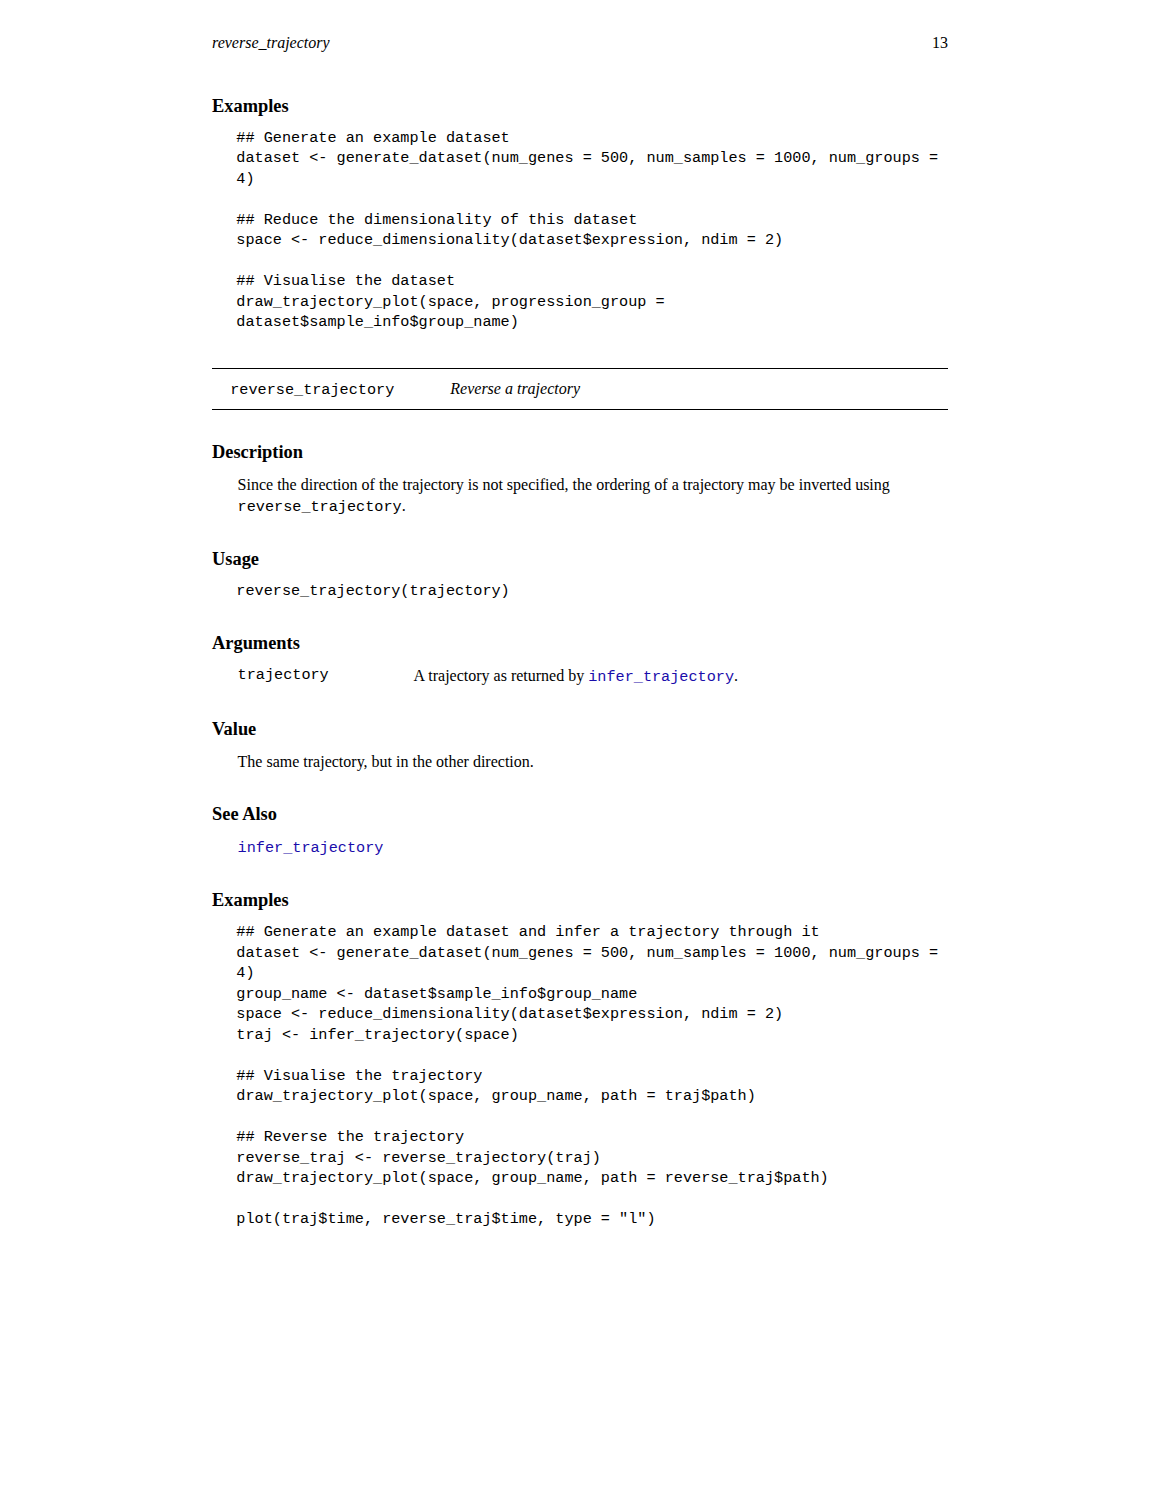reverse_trajectory 13
Examples
## Generate an example dataset
dataset <- generate_dataset(num_genes = 500, num_samples = 1000, num_groups = 4)

## Reduce the dimensionality of this dataset
space <- reduce_dimensionality(dataset$expression, ndim = 2)

## Visualise the dataset
draw_trajectory_plot(space, progression_group = dataset$sample_info$group_name)
reverse_trajectory Reverse a trajectory
Description
Since the direction of the trajectory is not specified, the ordering of a trajectory may be inverted using reverse_trajectory.
Usage
reverse_trajectory(trajectory)
Arguments
trajectory
A trajectory as returned by infer_trajectory.
Value
The same trajectory, but in the other direction.
See Also
infer_trajectory
Examples
## Generate an example dataset and infer a trajectory through it
dataset <- generate_dataset(num_genes = 500, num_samples = 1000, num_groups = 4)
group_name <- dataset$sample_info$group_name
space <- reduce_dimensionality(dataset$expression, ndim = 2)
traj <- infer_trajectory(space)

## Visualise the trajectory
draw_trajectory_plot(space, group_name, path = traj$path)

## Reverse the trajectory
reverse_traj <- reverse_trajectory(traj)
draw_trajectory_plot(space, group_name, path = reverse_traj$path)

plot(traj$time, reverse_traj$time, type = "l")